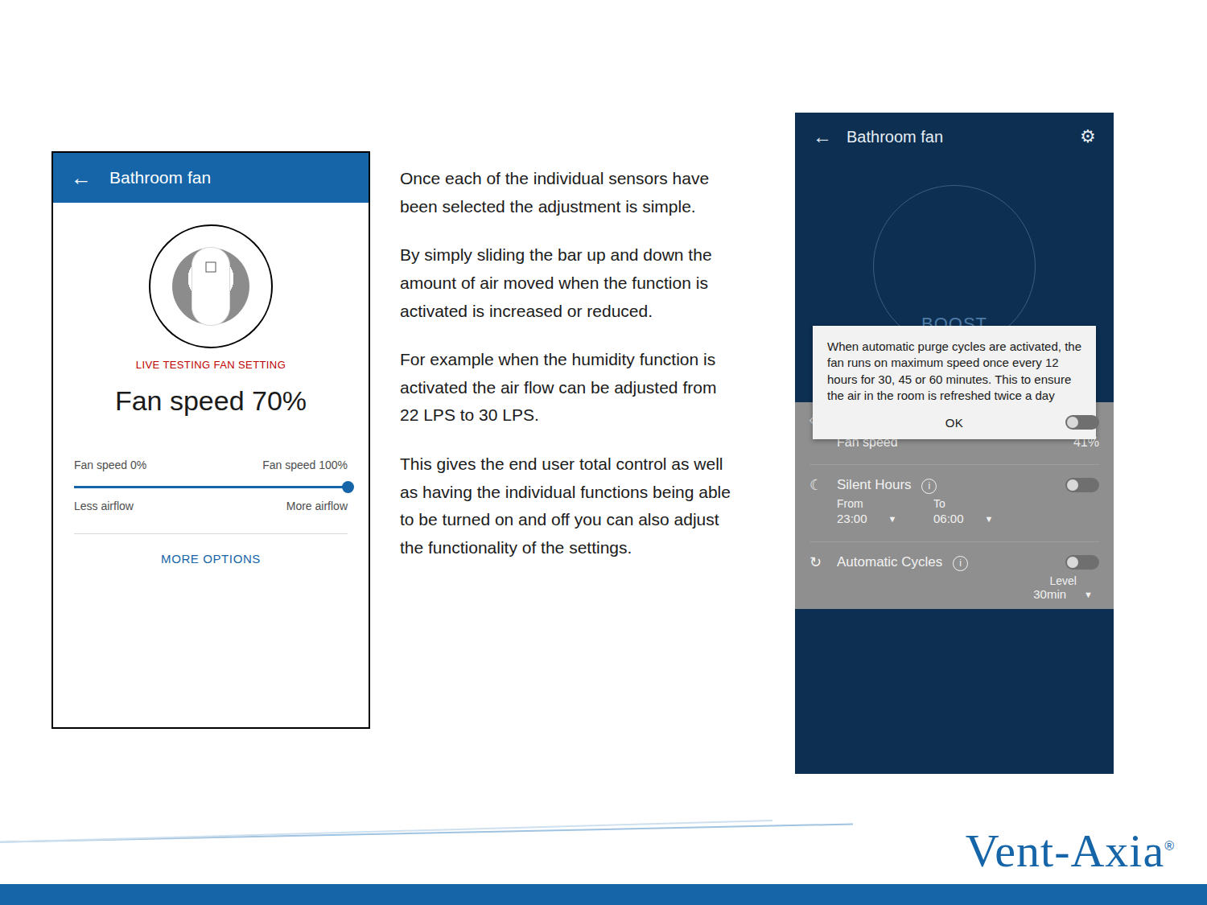←Bathroom fan
LIVE TESTING FAN SETTING
Fan speed 70%
Fan speed 0% Fan speed 100%
Less airflow More airflow
MORE OPTIONS
Once each of the individual sensors have been selected the adjustment is simple.
By simply sliding the bar up and down the amount of air moved when the function is activated is increased or reduced.
For example when the humidity function is activated the air flow can be adjusted from 22 LPS to 30 LPS.
This gives the end user total control as well as having the individual functions being able to be turned on and off you can also adjust the functionality of the settings.
← Bathroom fan ⚙
BOOST
When automatic purge cycles are activated, the fan runs on maximum speed once every 12 hours for 30, 45 or 60 minutes. This to ensure the air in the room is refreshed twice a day
OK
👁 Sensors
Fan speed 41%
☾ Silent Hours i
From
23:00▼
To
06:00▼
↻ Automatic Cycles i
Level
30min▼
Vent-Axia®